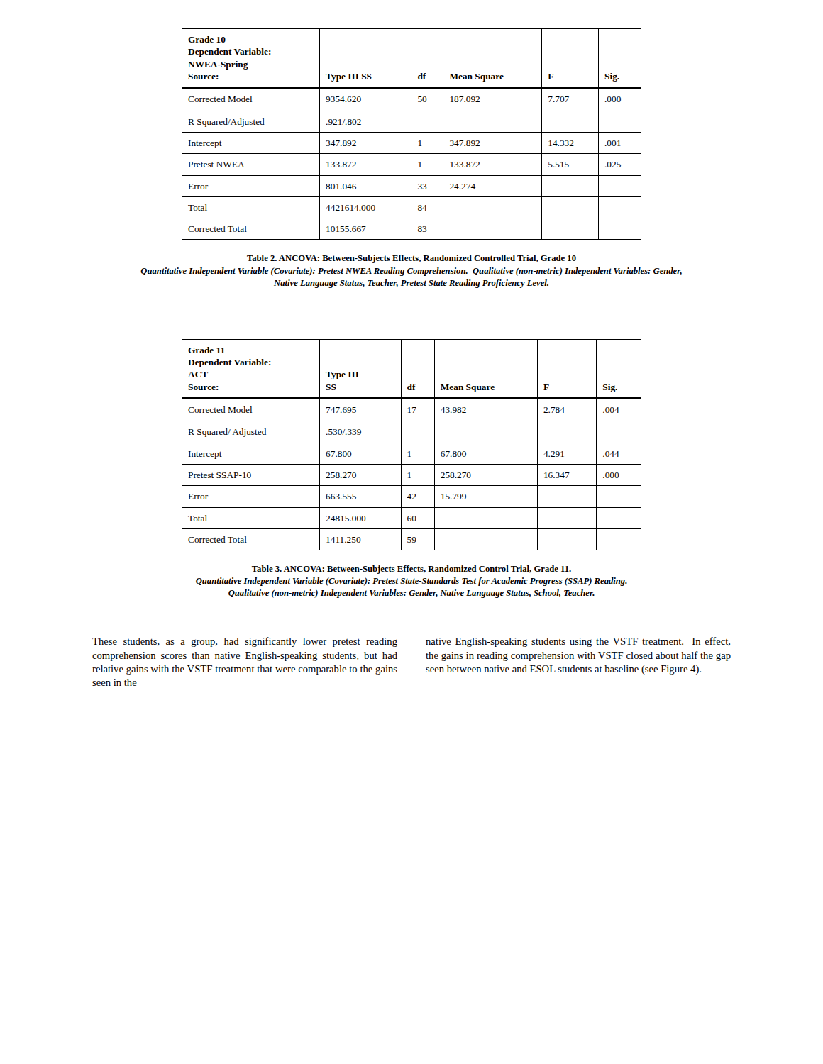| Grade 10 Dependent Variable: NWEA-Spring Source: | Type III SS | df | Mean Square | F | Sig. |
| Corrected Model R Squared/Adjusted | 9354.620 .921/.802 | 50 | 187.092 | 7.707 | .000 |
| Intercept | 347.892 | 1 | 347.892 | 14.332 | .001 |
| Pretest NWEA | 133.872 | 1 | 133.872 | 5.515 | .025 |
| Error | 801.046 | 33 | 24.274 | | |
| Total | 4421614.000 | 84 | | | |
| Corrected Total | 10155.667 | 83 | | | |
Table 2. ANCOVA: Between-Subjects Effects, Randomized Controlled Trial, Grade 10
Quantitative Independent Variable (Covariate): Pretest NWEA Reading Comprehension. Qualitative (non-metric) Independent Variables: Gender, Native Language Status, Teacher, Pretest State Reading Proficiency Level.
| Grade 11 Dependent Variable: ACT Source: | Type III SS | df | Mean Square | F | Sig. |
| Corrected Model R Squared/ Adjusted | 747.695 .530/.339 | 17 | 43.982 | 2.784 | .004 |
| Intercept | 67.800 | 1 | 67.800 | 4.291 | .044 |
| Pretest SSAP-10 | 258.270 | 1 | 258.270 | 16.347 | .000 |
| Error | 663.555 | 42 | 15.799 | | |
| Total | 24815.000 | 60 | | | |
| Corrected Total | 1411.250 | 59 | | | |
Table 3. ANCOVA: Between-Subjects Effects, Randomized Control Trial, Grade 11.
Quantitative Independent Variable (Covariate): Pretest State-Standards Test for Academic Progress (SSAP) Reading.
Qualitative (non-metric) Independent Variables: Gender, Native Language Status, School, Teacher.
These students, as a group, had significantly lower pretest reading comprehension scores than native English-speaking students, but had relative gains with the VSTF treatment that were comparable to the gains seen in the
native English-speaking students using the VSTF treatment. In effect, the gains in reading comprehension with VSTF closed about half the gap seen between native and ESOL students at baseline (see Figure 4).